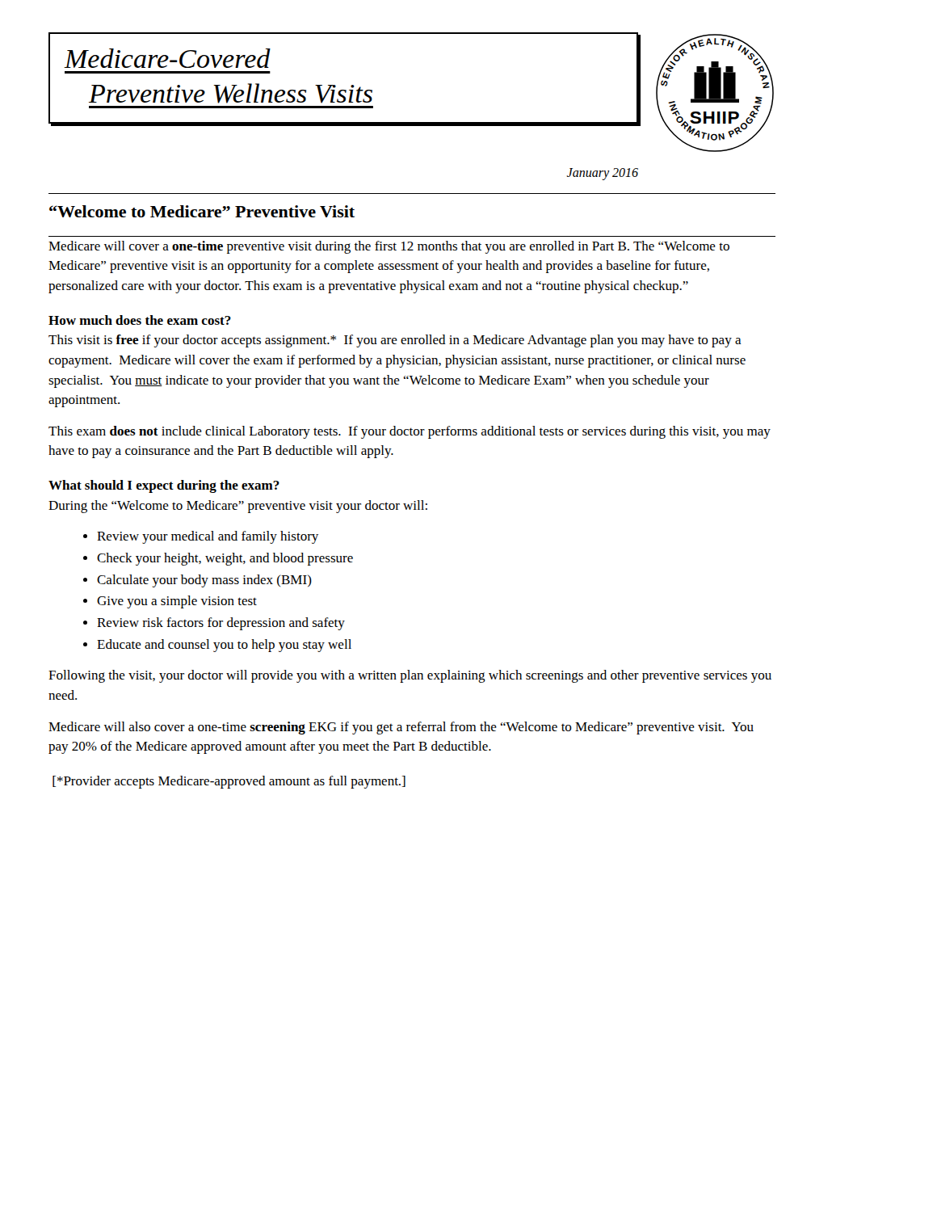Medicare-CoveredPreventive Wellness Visits
SENIOR HEALTH INSURANCE INFORMATION PROGRAM SHIIP
January 2016
“Welcome to Medicare” Preventive Visit
Medicare will cover a one-time preventive visit during the first 12 months that you are enrolled in Part B. The “Welcome to Medicare” preventive visit is an opportunity for a complete assessment of your health and provides a baseline for future, personalized care with your doctor. This exam is a preventative physical exam and not a “routine physical checkup.”
How much does the exam cost?
This visit is free if your doctor accepts assignment.* If you are enrolled in a Medicare Advantage plan you may have to pay a copayment. Medicare will cover the exam if performed by a physician, physician assistant, nurse practitioner, or clinical nurse specialist. You must indicate to your provider that you want the “Welcome to Medicare Exam” when you schedule your appointment.
This exam does not include clinical Laboratory tests. If your doctor performs additional tests or services during this visit, you may have to pay a coinsurance and the Part B deductible will apply.
What should I expect during the exam?
During the “Welcome to Medicare” preventive visit your doctor will:
Review your medical and family history
Check your height, weight, and blood pressure
Calculate your body mass index (BMI)
Give you a simple vision test
Review risk factors for depression and safety
Educate and counsel you to help you stay well
Following the visit, your doctor will provide you with a written plan explaining which screenings and other preventive services you need.
Medicare will also cover a one-time screening EKG if you get a referral from the “Welcome to Medicare” preventive visit. You pay 20% of the Medicare approved amount after you meet the Part B deductible.
[*Provider accepts Medicare-approved amount as full payment.]